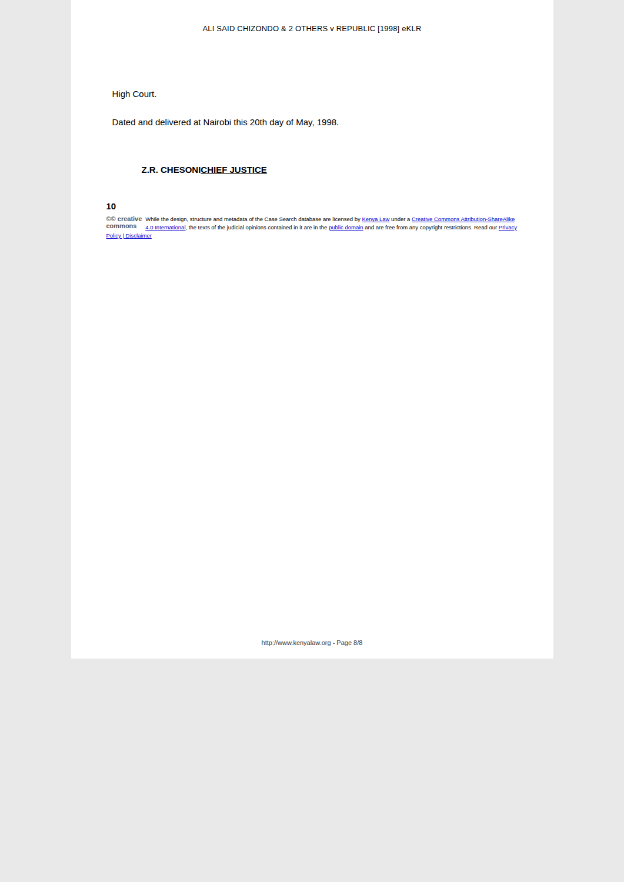ALI SAID CHIZONDO & 2 OTHERS v REPUBLIC [1998] eKLR
High Court.
Dated and delivered at Nairobi this 20th day of May, 1998.
Z.R. CHESONICHIEF JUSTICE
10
©© creative
commons
While the design, structure and metadata of the Case Search database are licensed by Kenya Law under a Creative Commons Attribution-ShareAlike 4.0 International, the texts of the judicial opinions contained in it are in the public domain and are free from any copyright restrictions. Read our Privacy Policy | Disclaimer
http://www.kenyalaw.org - Page 8/8